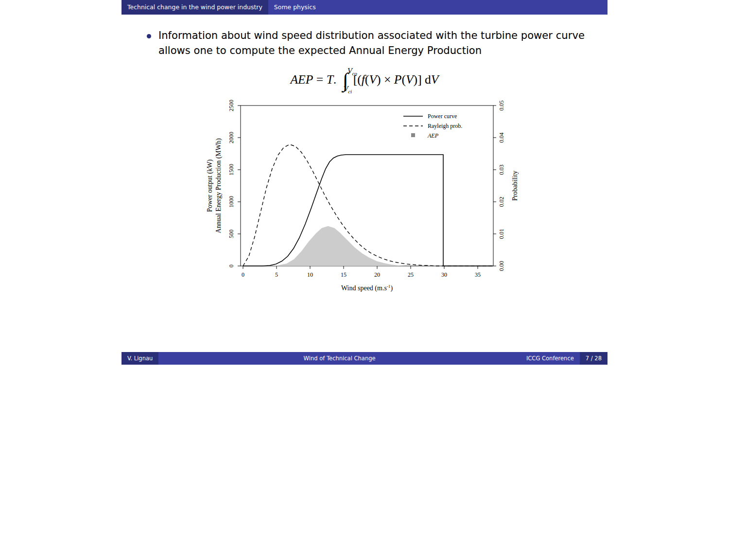Technical change in the wind power industry
Some physics
Information about wind speed distribution associated with the turbine power curve allows one to compute the expected Annual Energy Production
AEP = T. Vco ∫ Vci [(f(V) × P(V)] dV
0 5 10 15 20 25 30 35 Wind speed (m.s-1) 0 500 1000 1500 2000 2500 Power output (kW) Annual Energy Production (MWh) 0.00 0.01 0.02 0.03 0.04 0.05 Probability Power curve Rayleigh prob. AEP
V. Lignau
Wind of Technical Change
ICCG Conference
7 / 28